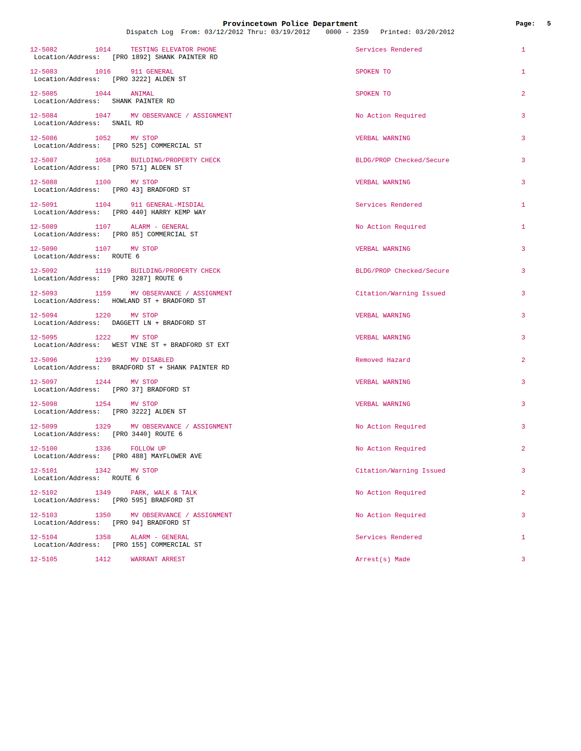Page: 5
Provincetown Police Department
Dispatch Log From: 03/12/2012 Thru: 03/19/2012 0000 - 2359 Printed: 03/20/2012
| 12-5082 | 1014 | TESTING ELEVATOR PHONE | Services Rendered | 1 |
| Location/Address: [PRO 1892] SHANK PAINTER RD |
| 12-5083 | 1016 | 911 GENERAL | SPOKEN TO | 1 |
| Location/Address: [PRO 3222] ALDEN ST |
| 12-5085 | 1044 | ANIMAL | SPOKEN TO | 2 |
| Location/Address: SHANK PAINTER RD |
| 12-5084 | 1047 | MV OBSERVANCE / ASSIGNMENT | No Action Required | 3 |
| Location/Address: SNAIL RD |
| 12-5086 | 1052 | MV STOP | VERBAL WARNING | 3 |
| Location/Address: [PRO 525] COMMERCIAL ST |
| 12-5087 | 1058 | BUILDING/PROPERTY CHECK | BLDG/PROP Checked/Secure | 3 |
| Location/Address: [PRO 571] ALDEN ST |
| 12-5088 | 1100 | MV STOP | VERBAL WARNING | 3 |
| Location/Address: [PRO 43] BRADFORD ST |
| 12-5091 | 1104 | 911 GENERAL-MISDIAL | Services Rendered | 1 |
| Location/Address: [PRO 440] HARRY KEMP WAY |
| 12-5089 | 1107 | ALARM - GENERAL | No Action Required | 1 |
| Location/Address: [PRO 85] COMMERCIAL ST |
| 12-5090 | 1107 | MV STOP | VERBAL WARNING | 3 |
| Location/Address: ROUTE 6 |
| 12-5092 | 1119 | BUILDING/PROPERTY CHECK | BLDG/PROP Checked/Secure | 3 |
| Location/Address: [PRO 3287] ROUTE 6 |
| 12-5093 | 1159 | MV OBSERVANCE / ASSIGNMENT | Citation/Warning Issued | 3 |
| Location/Address: HOWLAND ST + BRADFORD ST |
| 12-5094 | 1220 | MV STOP | VERBAL WARNING | 3 |
| Location/Address: DAGGETT LN + BRADFORD ST |
| 12-5095 | 1222 | MV STOP | VERBAL WARNING | 3 |
| Location/Address: WEST VINE ST + BRADFORD ST EXT |
| 12-5096 | 1239 | MV DISABLED | Removed Hazard | 2 |
| Location/Address: BRADFORD ST + SHANK PAINTER RD |
| 12-5097 | 1244 | MV STOP | VERBAL WARNING | 3 |
| Location/Address: [PRO 37] BRADFORD ST |
| 12-5098 | 1254 | MV STOP | VERBAL WARNING | 3 |
| Location/Address: [PRO 3222] ALDEN ST |
| 12-5099 | 1329 | MV OBSERVANCE / ASSIGNMENT | No Action Required | 3 |
| Location/Address: [PRO 3440] ROUTE 6 |
| 12-5100 | 1336 | FOLLOW UP | No Action Required | 2 |
| Location/Address: [PRO 488] MAYFLOWER AVE |
| 12-5101 | 1342 | MV STOP | Citation/Warning Issued | 3 |
| Location/Address: ROUTE 6 |
| 12-5102 | 1349 | PARK, WALK & TALK | No Action Required | 2 |
| Location/Address: [PRO 595] BRADFORD ST |
| 12-5103 | 1350 | MV OBSERVANCE / ASSIGNMENT | No Action Required | 3 |
| Location/Address: [PRO 94] BRADFORD ST |
| 12-5104 | 1358 | ALARM - GENERAL | Services Rendered | 1 |
| Location/Address: [PRO 155] COMMERCIAL ST |
| 12-5105 | 1412 | WARRANT ARREST | Arrest(s) Made | 3 |